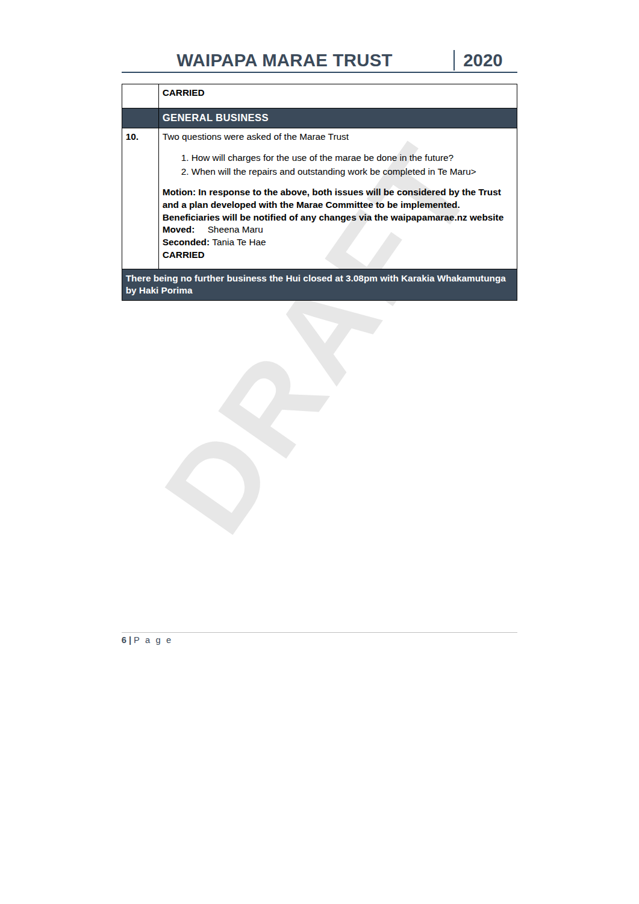DRAFT
WAIPAPA MARAE TRUST
2020
| | CARRIED |
| | GENERAL BUSINESS |
| 10. | Two questions were asked of the Marae Trust How will charges for the use of the marae be done in the future? When will the repairs and outstanding work be completed in Te Maru> Motion: In response to the above, both issues will be considered by the Trust and a plan developed with the Marae Committee to be implemented. Beneficiaries will be notified of any changes via the waipapamarae.nz website Moved: Sheena Maru Seconded: Tania Te Hae CARRIED |
| There being no further business the Hui closed at 3.08pm with Karakia Whakamutunga by Haki Porima |
6 | P a g e